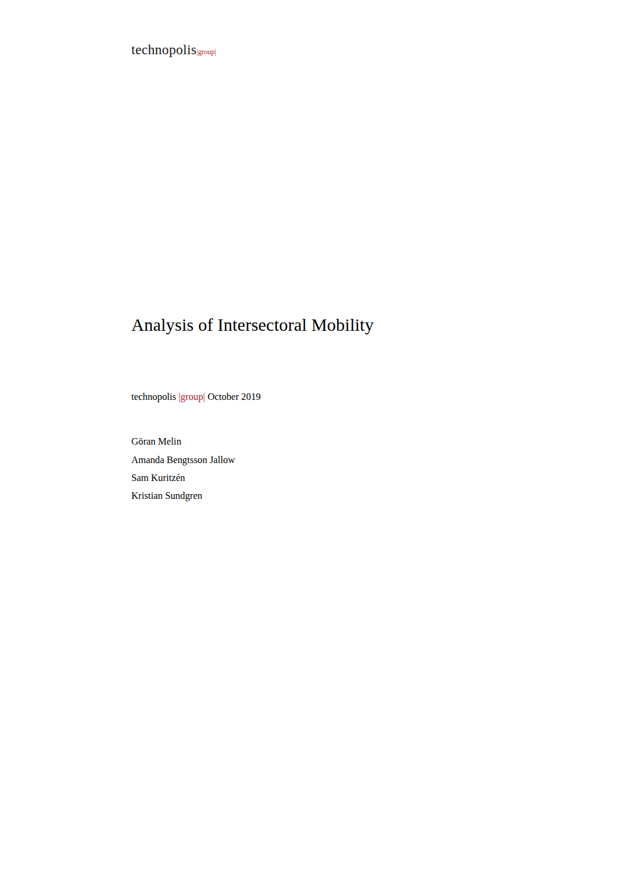technopolis|group|
Analysis of Intersectoral Mobility
technopolis |group| October 2019
Göran Melin
Amanda Bengtsson Jallow
Sam Kuritzén
Kristian Sundgren